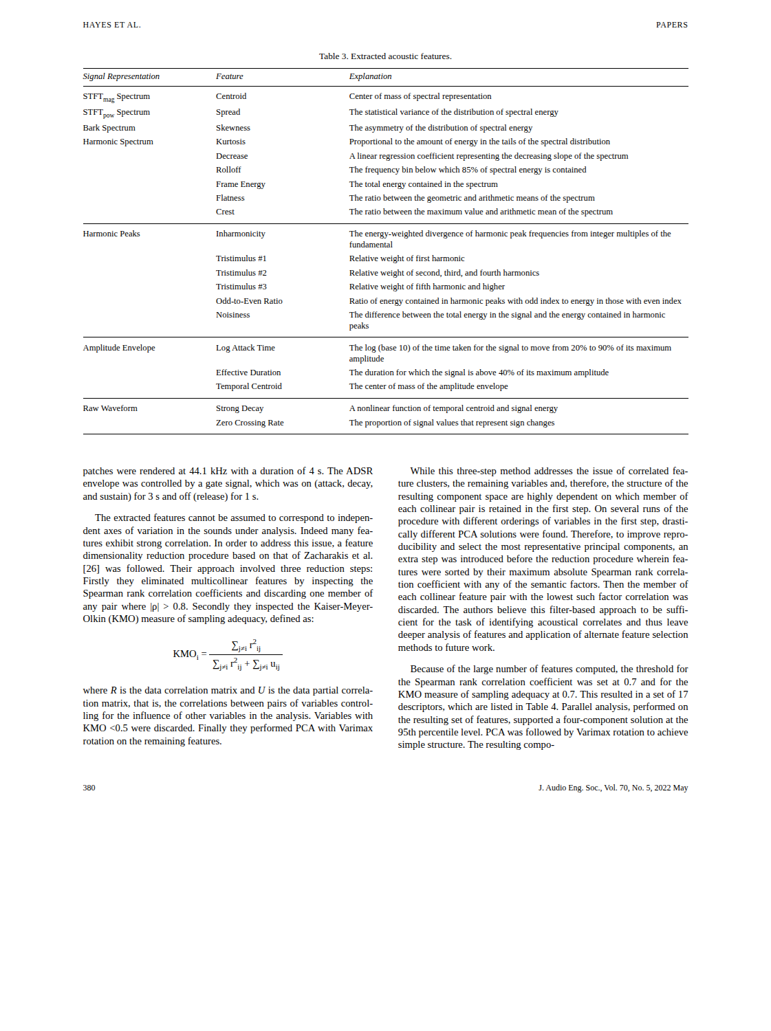HAYES ET AL. PAPERS
Table 3. Extracted acoustic features.
| Signal Representation | Feature | Explanation |
| --- | --- | --- |
| STFT mag Spectrum | Centroid | Center of mass of spectral representation |
| STFT pow Spectrum | Spread | The statistical variance of the distribution of spectral energy |
| Bark Spectrum | Skewness | The asymmetry of the distribution of spectral energy |
| Harmonic Spectrum | Kurtosis | Proportional to the amount of energy in the tails of the spectral distribution |
| | Decrease | A linear regression coefficient representing the decreasing slope of the spectrum |
| | Rolloff | The frequency bin below which 85% of spectral energy is contained |
| | Frame Energy | The total energy contained in the spectrum |
| | Flatness | The ratio between the geometric and arithmetic means of the spectrum |
| | Crest | The ratio between the maximum value and arithmetic mean of the spectrum |
| Harmonic Peaks | Inharmonicity | The energy-weighted divergence of harmonic peak frequencies from integer multiples of the fundamental |
| | Tristimulus #1 | Relative weight of first harmonic |
| | Tristimulus #2 | Relative weight of second, third, and fourth harmonics |
| | Tristimulus #3 | Relative weight of fifth harmonic and higher |
| | Odd-to-Even Ratio | Ratio of energy contained in harmonic peaks with odd index to energy in those with even index |
| | Noisiness | The difference between the total energy in the signal and the energy contained in harmonic peaks |
| Amplitude Envelope | Log Attack Time | The log (base 10) of the time taken for the signal to move from 20% to 90% of its maximum amplitude |
| | Effective Duration | The duration for which the signal is above 40% of its maximum amplitude |
| | Temporal Centroid | The center of mass of the amplitude envelope |
| Raw Waveform | Strong Decay | A nonlinear function of temporal centroid and signal energy |
| | Zero Crossing Rate | The proportion of signal values that represent sign changes |
patches were rendered at 44.1 kHz with a duration of 4 s. The ADSR envelope was controlled by a gate signal, which was on (attack, decay, and sustain) for 3 s and off (release) for 1 s.
The extracted features cannot be assumed to correspond to independent axes of variation in the sounds under analysis. Indeed many features exhibit strong correlation. In order to address this issue, a feature dimensionality reduction procedure based on that of Zacharakis et al. [26] was followed. Their approach involved three reduction steps: Firstly they eliminated multicollinear features by inspecting the Spearman rank correlation coefficients and discarding one member of any pair where |ρ| > 0.8. Secondly they inspected the Kaiser-Meyer-Olkin (KMO) measure of sampling adequacy, defined as:
KMOi = ∑j≠i r2ij ∑j≠i r2ij + ∑j≠i uij
where R is the data correlation matrix and U is the data partial correlation matrix, that is, the correlations between pairs of variables controlling for the influence of other variables in the analysis. Variables with KMO <0.5 were discarded. Finally they performed PCA with Varimax rotation on the remaining features.
While this three-step method addresses the issue of correlated feature clusters, the remaining variables and, therefore, the structure of the resulting component space are highly dependent on which member of each collinear pair is retained in the first step. On several runs of the procedure with different orderings of variables in the first step, drastically different PCA solutions were found. Therefore, to improve reproducibility and select the most representative principal components, an extra step was introduced before the reduction procedure wherein features were sorted by their maximum absolute Spearman rank correlation coefficient with any of the semantic factors. Then the member of each collinear feature pair with the lowest such factor correlation was discarded. The authors believe this filter-based approach to be sufficient for the task of identifying acoustical correlates and thus leave deeper analysis of features and application of alternate feature selection methods to future work.
Because of the large number of features computed, the threshold for the Spearman rank correlation coefficient was set at 0.7 and for the KMO measure of sampling adequacy at 0.7. This resulted in a set of 17 descriptors, which are listed in Table 4. Parallel analysis, performed on the resulting set of features, supported a four-component solution at the 95th percentile level. PCA was followed by Varimax rotation to achieve simple structure. The resulting compo-
380 J. Audio Eng. Soc., Vol. 70, No. 5, 2022 May